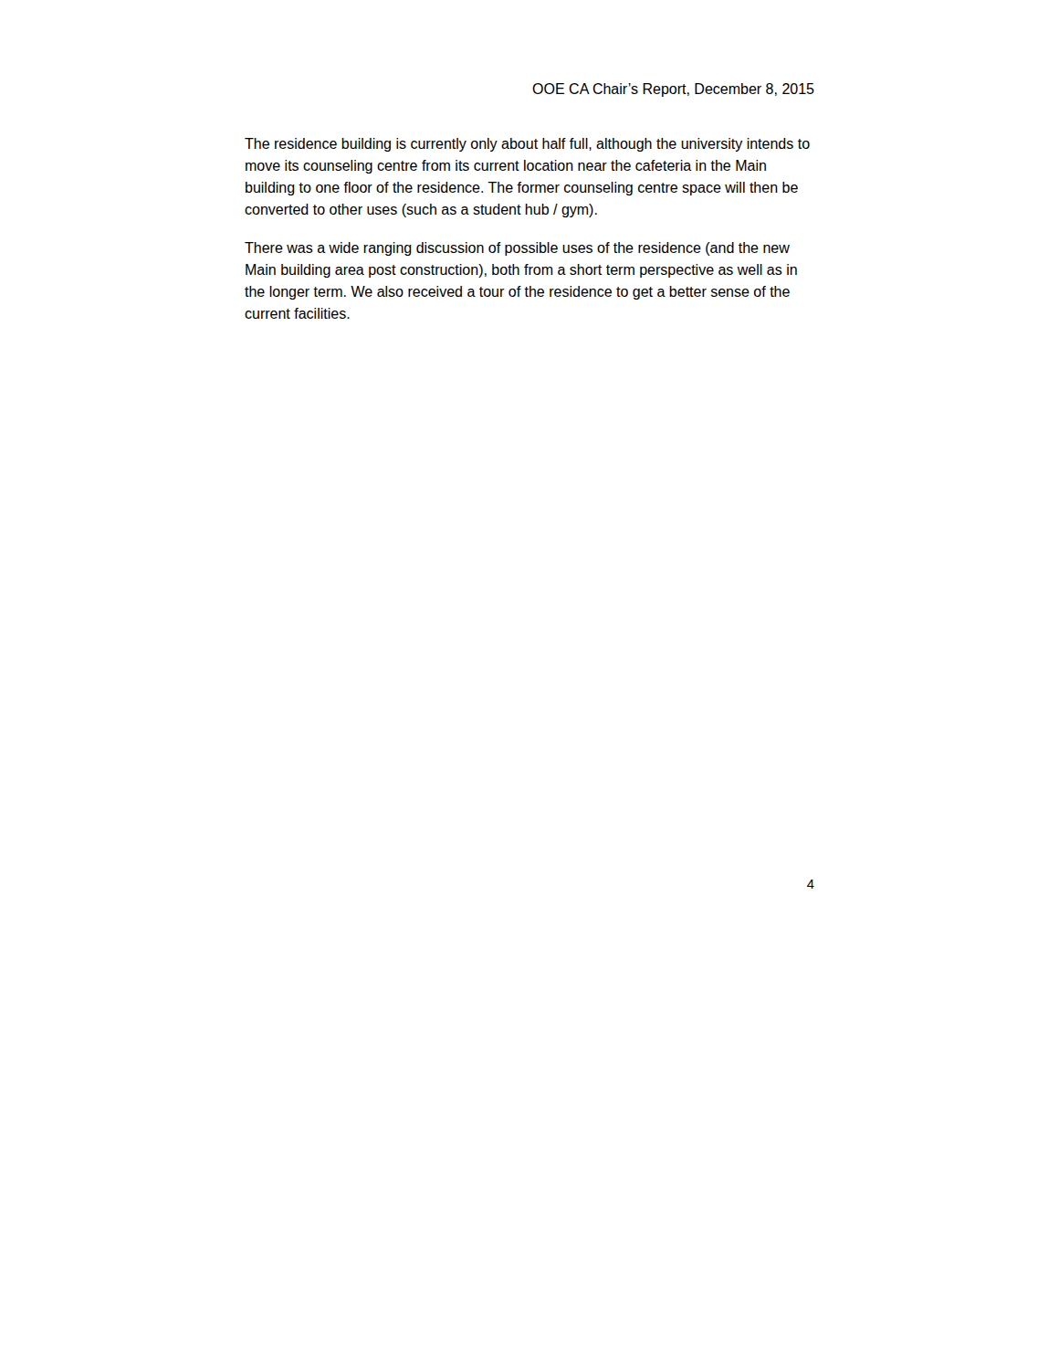OOE CA Chair’s Report, December 8, 2015
The residence building is currently only about half full, although the university intends to move its counseling centre from its current location near the cafeteria in the Main building to one floor of the residence. The former counseling centre space will then be converted to other uses (such as a student hub / gym).
There was a wide ranging discussion of possible uses of the residence (and the new Main building area post construction), both from a short term perspective as well as in the longer term. We also received a tour of the residence to get a better sense of the current facilities.
4